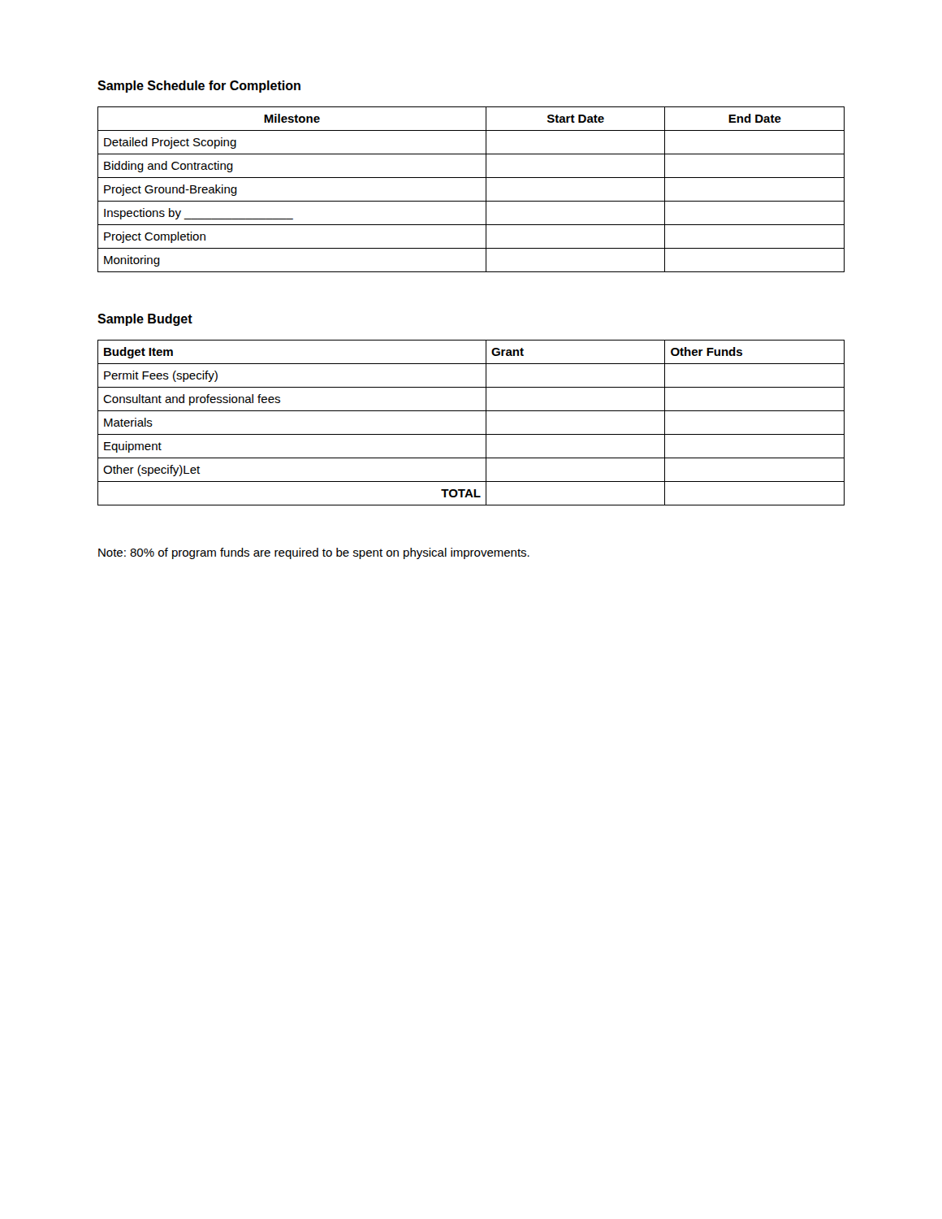Sample Schedule for Completion
| Milestone | Start Date | End Date |
| --- | --- | --- |
| Detailed Project Scoping | | |
| Bidding and Contracting | | |
| Project Ground-Breaking | | |
| Inspections by ________________ | | |
| Project Completion | | |
| Monitoring | | |
Sample Budget
| Budget Item | Grant | Other Funds |
| --- | --- | --- |
| Permit Fees (specify) | | |
| Consultant and professional fees | | |
| Materials | | |
| Equipment | | |
| Other (specify)Let | | |
| TOTAL | | |
Note: 80% of program funds are required to be spent on physical improvements.